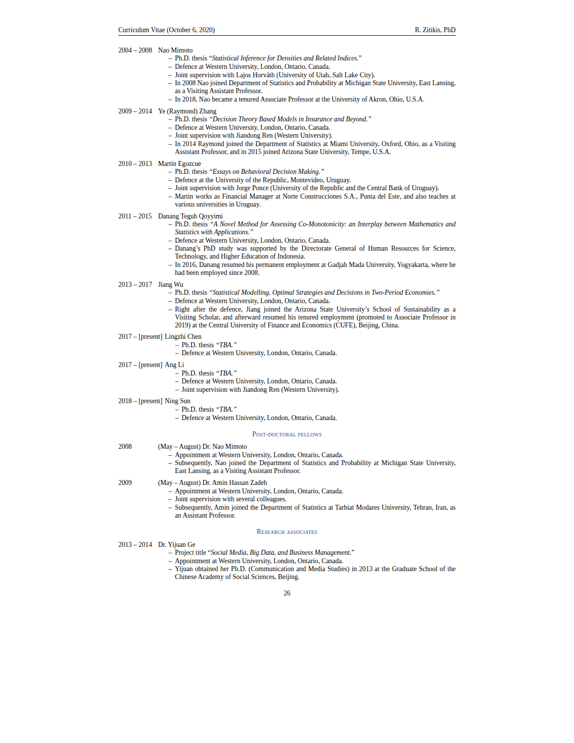Curriculum Vitae (October 6, 2020)
R. Zitikis, PhD
2004 – 2008
Nao Mimoto
Ph.D. thesis “Statistical Inference for Densities and Related Indices.”
Defence at Western University, London, Ontario, Canada.
Joint supervision with Lajos Horváth (University of Utah, Salt Lake City).
In 2008 Nao joined Department of Statistics and Probability at Michigan State University, East Lansing, as a Visiting Assistant Professor.
In 2018, Nao became a tenured Associate Professor at the University of Akron, Ohio, U.S.A.
2009 – 2014
Ye (Raymond) Zhang
Ph.D. thesis “Decision Theory Based Models in Insurance and Beyond.”
Defence at Western University, London, Ontario, Canada.
Joint supervision with Jiandong Ren (Western University).
In 2014 Raymond joined the Department of Statistics at Miami University, Oxford, Ohio, as a Visiting Assistant Professor, and in 2015 joined Arizona State University, Tempe, U.S.A.
2010 – 2013
Martín Egozcue
Ph.D. thesis “Essays on Behavioral Decision Making.”
Defence at the University of the Republic, Montevideo, Uruguay.
Joint supervision with Jorge Ponce (University of the Republic and the Central Bank of Uruguay).
Martin works as Financial Manager at Norte Construcciones S.A., Punta del Este, and also teaches at various universities in Uruguay.
2011 – 2015
Danang Teguh Qoyyimi
Ph.D. thesis “A Novel Method for Assessing Co-Monotonicity: an Interplay between Mathematics and Statistics with Applications.”
Defence at Western University, London, Ontario, Canada.
Danang’s PhD study was supported by the Directorate General of Human Resources for Science, Technology, and Higher Education of Indonesia.
In 2016, Danang resumed his permanent employment at Gadjah Mada University, Yogyakarta, where he had been employed since 2008.
2013 – 2017
Jiang Wu
Ph.D. thesis “Statistical Modelling, Optimal Strategies and Decisions in Two-Period Economies.”
Defence at Western University, London, Ontario, Canada.
Right after the defence, Jiang joined the Arizona State University’s School of Sustainability as a Visiting Scholar, and afterward resumed his tenured employment (promoted to Associate Professor in 2019) at the Central University of Finance and Economics (CUFE), Beijing, China.
2017 – [present]
Lingzhi Chen
Ph.D. thesis “TBA.”
Defence at Western University, London, Ontario, Canada.
2017 – [present]
Ang Li
Ph.D. thesis “TBA.”
Defence at Western University, London, Ontario, Canada.
Joint supervision with Jiandong Ren (Western University).
2018 – [present]
Ning Sun
Ph.D. thesis “TBA.”
Defence at Western University, London, Ontario, Canada.
Post-doctoral fellows
2008
(May – August) Dr. Nao Mimoto
Appointment at Western University, London, Ontario, Canada.
Subsequently, Nao joined the Department of Statistics and Probability at Michigan State University, East Lansing, as a Visiting Assistant Professor.
2009
(May – August) Dr. Amin Hassan Zadeh
Appointment at Western University, London, Ontario, Canada.
Joint supervision with several colleagues.
Subsequently, Amin joined the Department of Statistics at Tarbiat Modares University, Tehran, Iran, as an Assistant Professor.
Research associates
2013 – 2014
Dr. Yijuan Ge
Project title “Social Media, Big Data, and Business Management.”
Appointment at Western University, London, Ontario, Canada.
Yijuan obtained her Ph.D. (Communication and Media Studies) in 2013 at the Graduate School of the Chinese Academy of Social Sciences, Beijing.
26